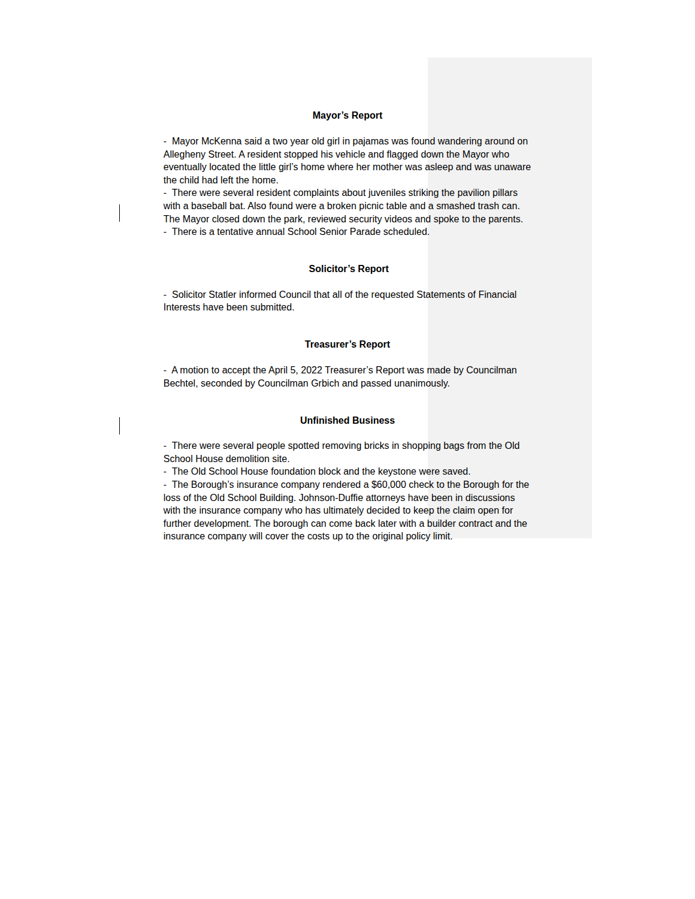Mayor’s Report
- Mayor McKenna said a two year old girl in pajamas was found wandering around on Allegheny Street. A resident stopped his vehicle and flagged down the Mayor who eventually located the little girl’s home where her mother was asleep and was unaware the child had left the home.
- There were several resident complaints about juveniles striking the pavilion pillars with a baseball bat. Also found were a broken picnic table and a smashed trash can. The Mayor closed down the park, reviewed security videos and spoke to the parents.
- There is a tentative annual School Senior Parade scheduled.
Solicitor’s Report
- Solicitor Statler informed Council that all of the requested Statements of Financial Interests have been submitted.
Treasurer’s Report
- A motion to accept the April 5, 2022 Treasurer’s Report was made by Councilman Bechtel, seconded by Councilman Grbich and passed unanimously.
Unfinished Business
- There were several people spotted removing bricks in shopping bags from the Old School House demolition site.
- The Old School House foundation block and the keystone were saved.
- The Borough’s insurance company rendered a $60,000 check to the Borough for the loss of the Old School Building. Johnson-Duffie attorneys have been in discussions with the insurance company who has ultimately decided to keep the claim open for further development. The borough can come back later with a builder contract and the insurance company will cover the costs up to the original policy limit.